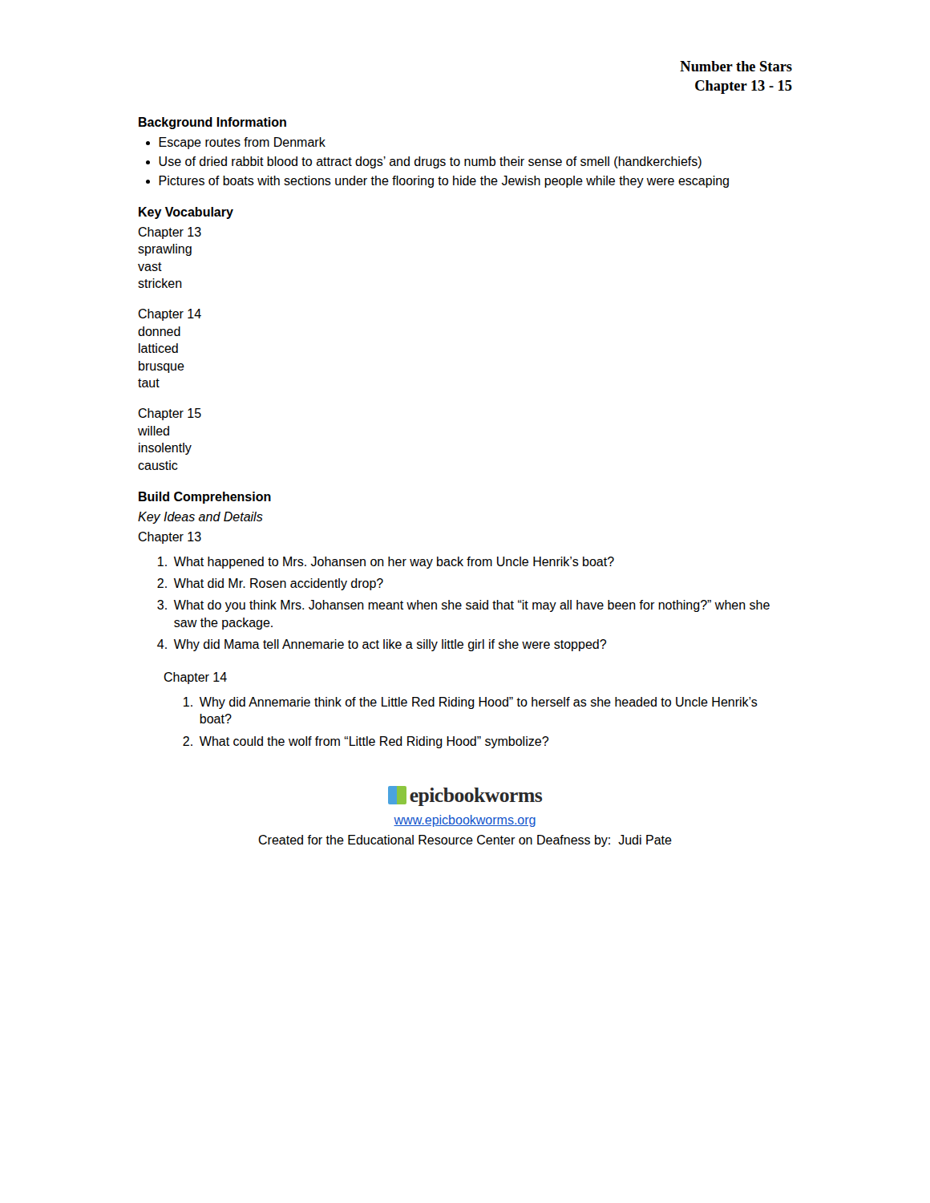Number the Stars
Chapter 13 - 15
Background Information
Escape routes from Denmark
Use of dried rabbit blood to attract dogs’ and drugs to numb their sense of smell (handkerchiefs)
Pictures of boats with sections under the flooring to hide the Jewish people while they were escaping
Key Vocabulary
Chapter 13
sprawling
vast
stricken
Chapter 14
donned
latticed
brusque
taut
Chapter 15
willed
insolently
caustic
Build Comprehension
Key Ideas and Details
Chapter 13
What happened to Mrs. Johansen on her way back from Uncle Henrik’s boat?
What did Mr. Rosen accidently drop?
What do you think Mrs. Johansen meant when she said that “it may all have been for nothing?” when she saw the package.
Why did Mama tell Annemarie to act like a silly little girl if she were stopped?
Chapter 14
Why did Annemarie think of the Little Red Riding Hood” to herself as she headed to Uncle Henrik’s boat?
What could the wolf from “Little Red Riding Hood” symbolize?
epicbookworms
www.epicbookworms.org
Created for the Educational Resource Center on Deafness by: Judi Pate